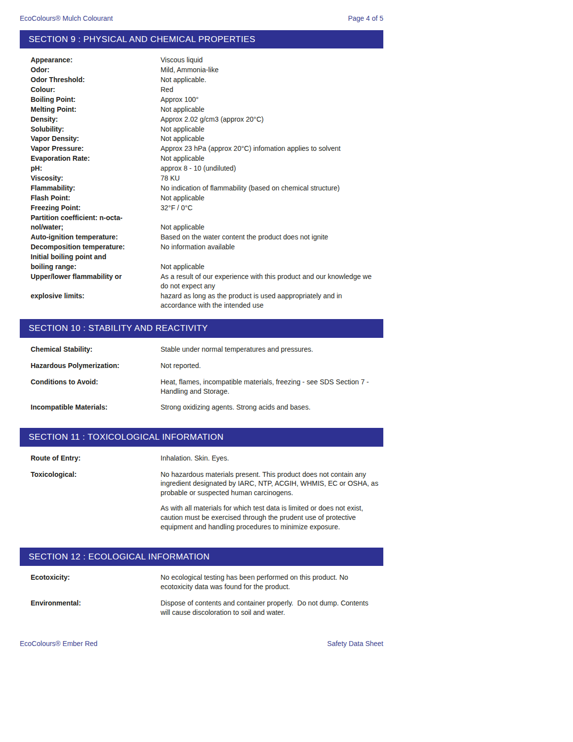EcoColours® Mulch Colourant Page 4 of 5
SECTION 9 : PHYSICAL AND CHEMICAL PROPERTIES
| Appearance: | Viscous liquid |
| Odor: | Mild, Ammonia-like |
| Odor Threshold: | Not applicable. |
| Colour: | Red |
| Boiling Point: | Approx 100° |
| Melting Point: | Not applicable |
| Density: | Approx 2.02 g/cm3 (approx 20°C) |
| Solubility: | Not applicable |
| Vapor Density: | Not applicable |
| Vapor Pressure: | Approx 23 hPa (approx 20°C) infomation applies to solvent |
| Evaporation Rate: | Not applicable |
| pH: | approx 8 - 10 (undiluted) |
| Viscosity: | 78 KU |
| Flammability: | No indication of flammability (based on chemical structure) |
| Flash Point: | Not applicable |
| Freezing Point: | 32°F / 0°C |
| Partition coefficient: n-octa- | |
| nol/water; | Not applicable |
| Auto-ignition temperature: | Based on the water content the product does not ignite |
| Decomposition temperature: | No information available |
| Initial boiling point and | |
| boiling range: | Not applicable |
| Upper/lower flammability or | As a result of our experience with this product and our knowledge we do not expect any |
| explosive limits: | hazard as long as the product is used aappropriately and in accordance with the intended use |
SECTION 10 : STABILITY AND REACTIVITY
| Chemical Stability: | Stable under normal temperatures and pressures. |
| Hazardous Polymerization: | Not reported. |
| Conditions to Avoid: | Heat, flames, incompatible materials, freezing - see SDS Section 7 - Handling and Storage. |
| Incompatible Materials: | Strong oxidizing agents. Strong acids and bases. |
SECTION 11 : TOXICOLOGICAL INFORMATION
| Route of Entry: | Inhalation. Skin. Eyes. |
| Toxicological: | No hazardous materials present. This product does not contain any ingredient designated by IARC, NTP, ACGIH, WHMIS, EC or OSHA, as probable or suspected human carcinogens. As with all materials for which test data is limited or does not exist, caution must be exercised through the prudent use of protective equipment and handling procedures to minimize exposure. |
SECTION 12 : ECOLOGICAL INFORMATION
| Ecotoxicity: | No ecological testing has been performed on this product. No ecotoxicity data was found for the product. |
| Environmental: | Dispose of contents and container properly. Do not dump. Contents will cause discoloration to soil and water. |
EcoColours® Ember Red Safety Data Sheet